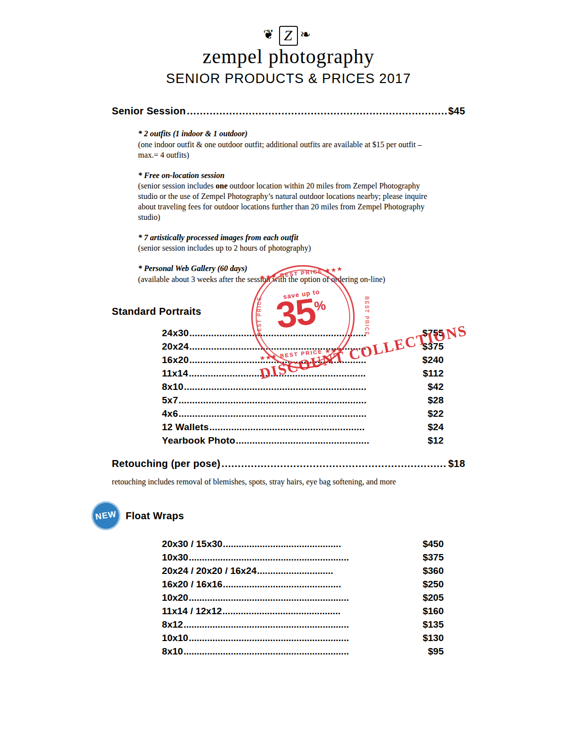❦Z❧
zempel photography
Senior Products & Prices 2017
Senior Session .................................................................................. $45
* 2 outfits (1 indoor & 1 outdoor)
(one indoor outfit & one outdoor outfit; additional outfits are available at $15 per outfit – max.= 4 outfits)
* Free on-location session
(senior session includes one outdoor location within 20 miles from Zempel Photography studio or the use of Zempel Photography’s natural outdoor locations nearby; please inquire about traveling fees for outdoor locations further than 20 miles from Zempel Photography studio)
* 7 artistically processed images from each outfit
(senior session includes up to 2 hours of photography)
* Personal Web Gallery (60 days)
(available about 3 weeks after the session with the option of ordering on-line)
Standard Portraits
24x30.................................................................$755
20x24.................................................................$375
16x20.................................................................$240
11x14.................................................................$112
8x10...................................................................$42
5x7.....................................................................$28
4x6.....................................................................$22
12 Wallets.........................................................$24
Yearbook Photo.................................................$12
Retouching (per pose) ..................................................................... $18
retouching includes removal of blemishes, spots, stray hairs, eye bag softening, and more
NEW
Float Wraps
20x30 / 15x30.............................................$450
10x30.............................................................$375
20x24 / 20x20 / 16x24.............................$360
16x20 / 16x16.............................................$250
10x20.............................................................$205
11x14 / 12x12.............................................$160
8x12...............................................................$135
10x10.............................................................$130
8x10...............................................................$95
★★★ BEST PRICE ★★★
BEST PRICE
BEST PRICE
save up to
35%
★★★ BEST PRICE ★★★
DISCOUNT COLLECTIONS